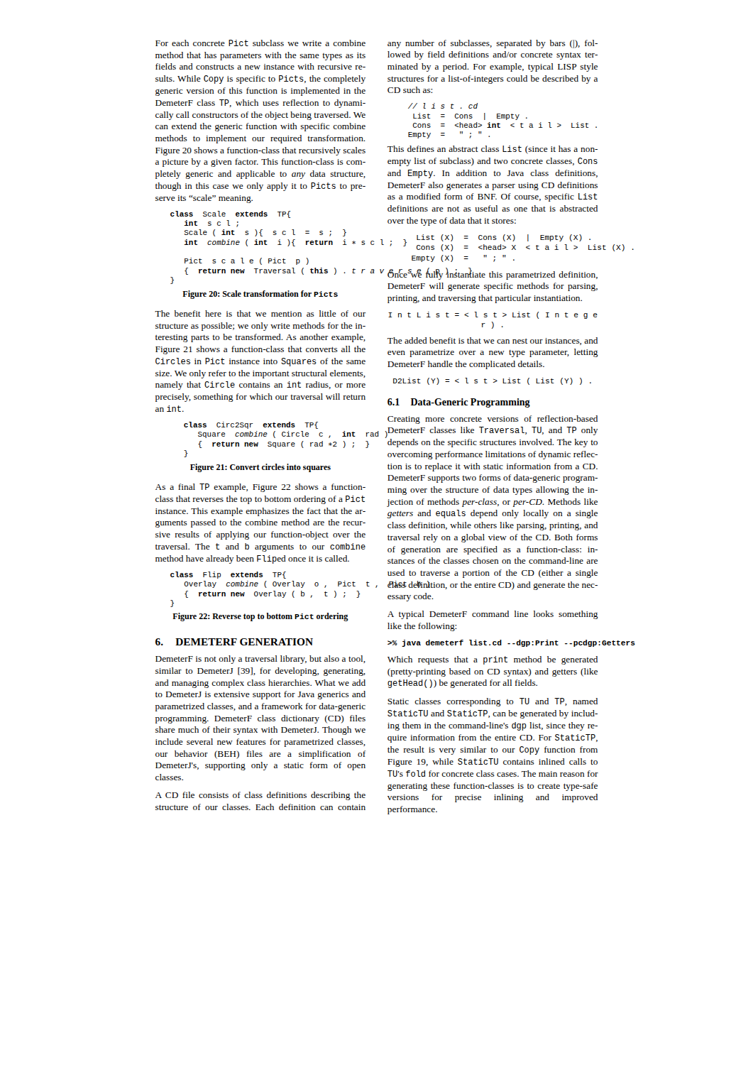For each concrete Pict subclass we write a combine method that has parameters with the same types as its fields and constructs a new instance with recursive results. While Copy is specific to Picts, the completely generic version of this function is implemented in the DemeterF class TP, which uses reflection to dynamically call constructors of the object being traversed. We can extend the generic function with specific combine methods to implement our required transformation. Figure 20 shows a function-class that recursively scales a picture by a given factor. This function-class is completely generic and applicable to any data structure, though in this case we only apply it to Picts to preserve its “scale” meaning.
class Scale extends TP{ int s c l ; Scale ( int s ){ s c l = s ; } int combine ( int i ){ return i ∗ s c l ; } Pict s c a l e ( Pict p ) { return new Traversal ( this ) . t r a v e r s e ( p ) ; } }
Figure 20: Scale transformation for Picts
The benefit here is that we mention as little of our structure as possible; we only write methods for the interesting parts to be transformed. As another example, Figure 21 shows a function-class that converts all the Circles in Pict instance into Squares of the same size. We only refer to the important structural elements, namely that Circle contains an int radius, or more precisely, something for which our traversal will return an int.
class Circ2Sqr extends TP{ Square combine ( Circle c , int rad ) { return new Square ( rad ∗2 ) ; } }
Figure 21: Convert circles into squares
As a final TP example, Figure 22 shows a function-class that reverses the top to bottom ordering of a Pict instance. This example emphasizes the fact that the arguments passed to the combine method are the recursive results of applying our function-object over the traversal. The t and b arguments to our combine method have already been Fliped once it is called.
class Flip extends TP{ Overlay combine ( Overlay o , Pict t , Pict b ) { return new Overlay ( b , t ) ; } }
Figure 22: Reverse top to bottom Pict ordering
6. DEMETERF GENERATION
DemeterF is not only a traversal library, but also a tool, similar to DemeterJ [39], for developing, generating, and managing complex class hierarchies. What we add to DemeterJ is extensive support for Java generics and parametrized classes, and a framework for data-generic programming. DemeterF class dictionary (CD) files share much of their syntax with DemeterJ. Though we include several new features for parametrized classes, our behavior (BEH) files are a simplification of DemeterJ's, supporting only a static form of open classes.
A CD file consists of class definitions describing the structure of our classes. Each definition can contain any number of subclasses, separated by bars (|), followed by field definitions and/or concrete syntax terminated by a period. For example, typical LISP style structures for a list-of-integers could be described by a CD such as:
// l i s t . cd List = Cons | Empty . Cons = <head> int < t a i l > List . Empty = " ; " .
This defines an abstract class List (since it has a non-empty list of subclass) and two concrete classes, Cons and Empty. In addition to Java class definitions, DemeterF also generates a parser using CD definitions as a modified form of BNF. Of course, specific List definitions are not as useful as one that is abstracted over the type of data that it stores:
List (X) = Cons (X) | Empty (X) .
Cons (X) = <head> X < t a i l > List (X) .
Empty (X) = " ; " .
Once we fully instantiate this parametrized definition, DemeterF will generate specific methods for parsing, printing, and traversing that particular instantiation.
I n t L i s t = < l s t > List ( I n t e g e r ) .
The added benefit is that we can nest our instances, and even parametrize over a new type parameter, letting DemeterF handle the complicated details.
D2List (Y) = < l s t > List ( List (Y) ) .
6.1 Data-Generic Programming
Creating more concrete versions of reflection-based DemeterF classes like Traversal, TU, and TP only depends on the specific structures involved. The key to overcoming performance limitations of dynamic reflection is to replace it with static information from a CD. DemeterF supports two forms of data-generic programming over the structure of data types allowing the injection of methods per-class, or per-CD. Methods like getters and equals depend only locally on a single class definition, while others like parsing, printing, and traversal rely on a global view of the CD. Both forms of generation are specified as a function-class: instances of the classes chosen on the command-line are used to traverse a portion of the CD (either a single class definition, or the entire CD) and generate the necessary code.
A typical DemeterF command line looks something like the following:
>% java demeterf list.cd --dgp:Print --pcdgp:Getters
Which requests that a print method be generated (pretty-printing based on CD syntax) and getters (like getHead()) be generated for all fields.
Static classes corresponding to TU and TP, named StaticTU and StaticTP, can be generated by including them in the command-line's dgp list, since they require information from the entire CD. For StaticTP, the result is very similar to our Copy function from Figure 19, while StaticTU contains inlined calls to TU's fold for concrete class cases. The main reason for generating these function-classes is to create type-safe versions for precise inlining and improved performance.